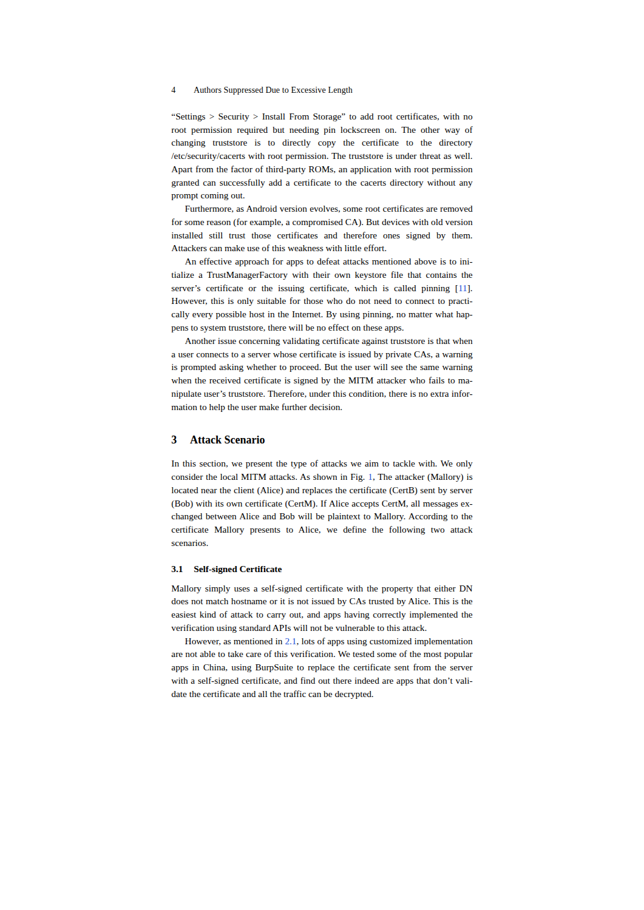4 Authors Suppressed Due to Excessive Length
“Settings > Security > Install From Storage” to add root certificates, with no root permission required but needing pin lockscreen on. The other way of changing truststore is to directly copy the certificate to the directory /etc/security/cacerts with root permission. The truststore is under threat as well. Apart from the factor of third-party ROMs, an application with root permission granted can successfully add a certificate to the cacerts directory without any prompt coming out.
Furthermore, as Android version evolves, some root certificates are removed for some reason (for example, a compromised CA). But devices with old version installed still trust those certificates and therefore ones signed by them. Attackers can make use of this weakness with little effort.
An effective approach for apps to defeat attacks mentioned above is to initialize a TrustManagerFactory with their own keystore file that contains the server’s certificate or the issuing certificate, which is called pinning [11]. However, this is only suitable for those who do not need to connect to practically every possible host in the Internet. By using pinning, no matter what happens to system truststore, there will be no effect on these apps.
Another issue concerning validating certificate against truststore is that when a user connects to a server whose certificate is issued by private CAs, a warning is prompted asking whether to proceed. But the user will see the same warning when the received certificate is signed by the MITM attacker who fails to manipulate user’s truststore. Therefore, under this condition, there is no extra information to help the user make further decision.
3 Attack Scenario
In this section, we present the type of attacks we aim to tackle with. We only consider the local MITM attacks. As shown in Fig. 1, The attacker (Mallory) is located near the client (Alice) and replaces the certificate (CertB) sent by server (Bob) with its own certificate (CertM). If Alice accepts CertM, all messages exchanged between Alice and Bob will be plaintext to Mallory. According to the certificate Mallory presents to Alice, we define the following two attack scenarios.
3.1 Self-signed Certificate
Mallory simply uses a self-signed certificate with the property that either DN does not match hostname or it is not issued by CAs trusted by Alice. This is the easiest kind of attack to carry out, and apps having correctly implemented the verification using standard APIs will not be vulnerable to this attack.
However, as mentioned in 2.1, lots of apps using customized implementation are not able to take care of this verification. We tested some of the most popular apps in China, using BurpSuite to replace the certificate sent from the server with a self-signed certificate, and find out there indeed are apps that don’t validate the certificate and all the traffic can be decrypted.